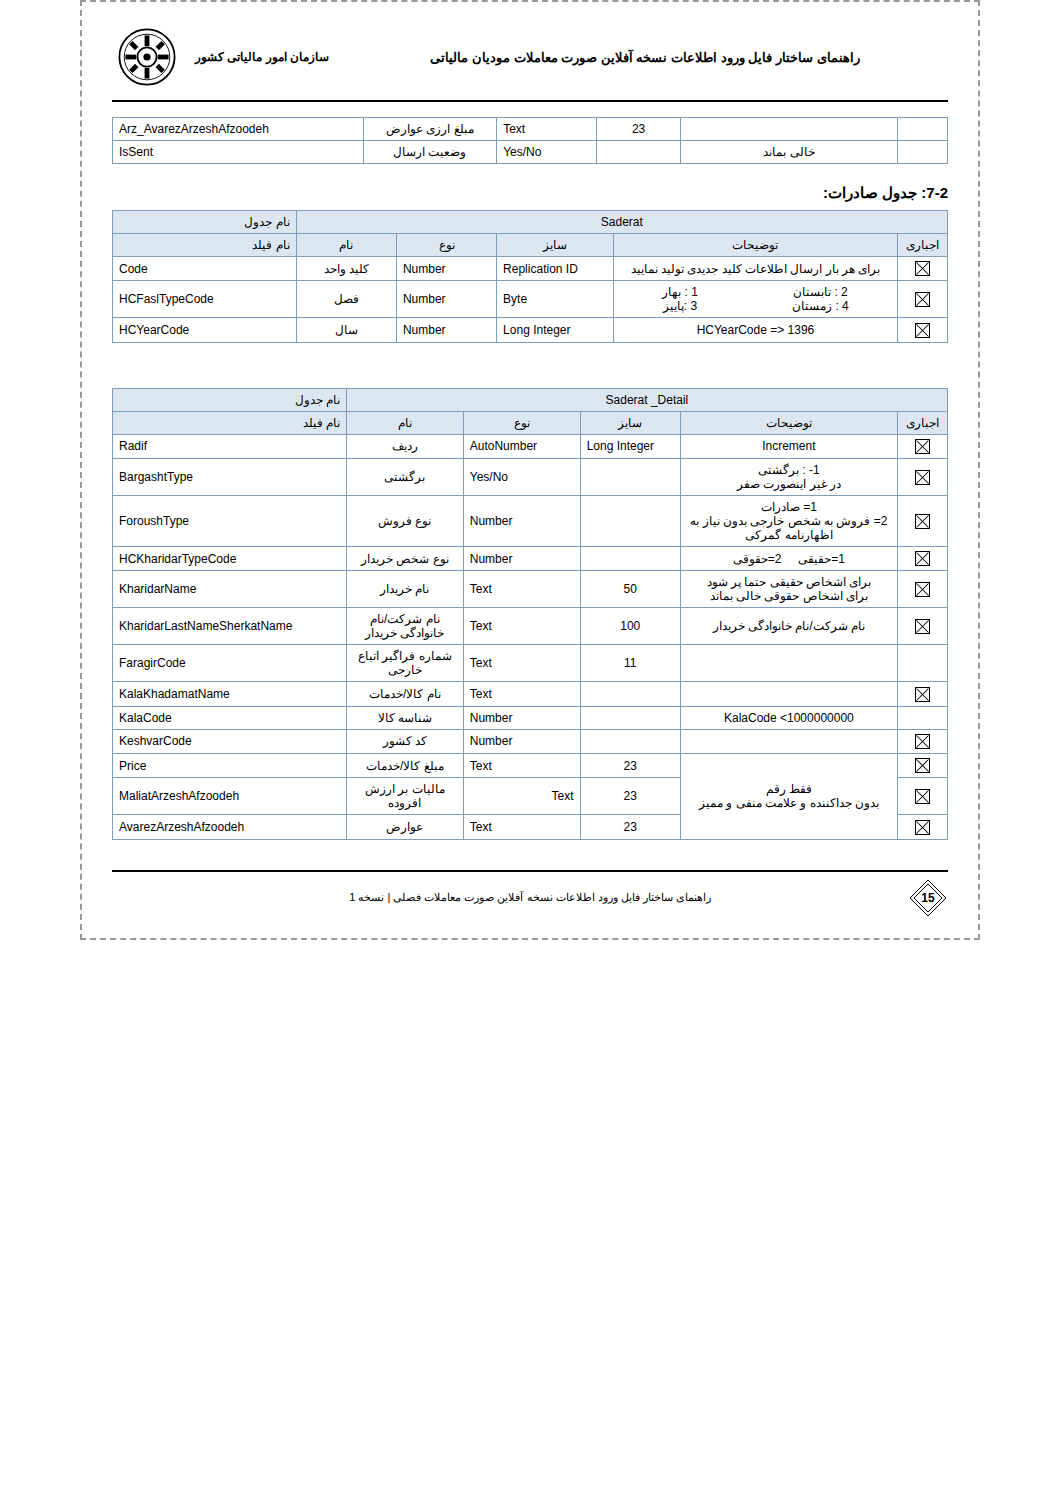راهنمای ساختار فایل ورود اطلاعات نسخه آفلاین صورت معاملات مودیان مالیاتی
سازمان امور مالیاتی کشور
| | | 23 | Text | مبلغ ارزی عوارض | Arz_AvarezArzeshAfzoodeh |
| | خالی بماند | | Yes/No | وضعیت ارسال | IsSent |
7-2: جدول صادرات:
| Saderat | نام جدول |
| اجباری | توضیحات | سایز | نوع | نام | نام فیلد |
| | برای هر بار ارسال اطلاعات کلید جدیدی تولید نمایید | Replication ID | Number | کلید واحد | Code |
| | 2 : تابستان 4 : زمستان 1 : بهار 3 :پاییز | Byte | Number | فصل | HCFaslTypeCode |
| | 1396 <= HCYearCode | Long Integer | Number | سال | HCYearCode |
| Saderat _Detail | نام جدول |
| اجباری | توضیحات | سایز | نوع | نام | نام فیلد |
| | Increment | Long Integer | AutoNumber | ردیف | Radif |
| | 1- : برگشتی در غیر اینصورت صفر | | Yes/No | برگشتی | BargashtType |
| | 1= صادرات 2= فروش به شخص خارجی بدون نیاز به اظهارنامه گمرکی | | Number | نوع فروش | ForoushType |
| | 1=حقیقی 2=حقوقی | | Number | نوع شخص خریدار | HCKharidarTypeCode |
| | برای اشخاص حقیقی حتما پر شود برای اشخاص حقوقی خالی بماند | 50 | Text | نام خریدار | KharidarName |
| | نام شرکت/نام خانوادگی خریدار | 100 | Text | نام شرکت/نام خانوادگی خریدار | KharidarLastNameSherkatName |
| | | 11 | Text | شماره فراگیر اتباع خارجی | FaragirCode |
| | | | Text | نام کالا/خدمات | KalaKhadamatName |
| | 1000000000> KalaCode | | Number | شناسه کالا | KalaCode |
| | | | Number | کد کشور | KeshvarCode |
| | فقط رقم بدون جداکننده و علامت منفی و ممیز | 23 | Text | مبلغ کالا/خدمات | Price |
| | 23 | Text | مالیات بر ارزش افزوده | MaliatArzeshAfzoodeh |
| | 23 | Text | عوارض | AvarezArzeshAfzoodeh |
15
راهنمای ساختار فایل ورود اطلاعات نسخه آفلاین صورت معاملات فصلی | نسخه 1